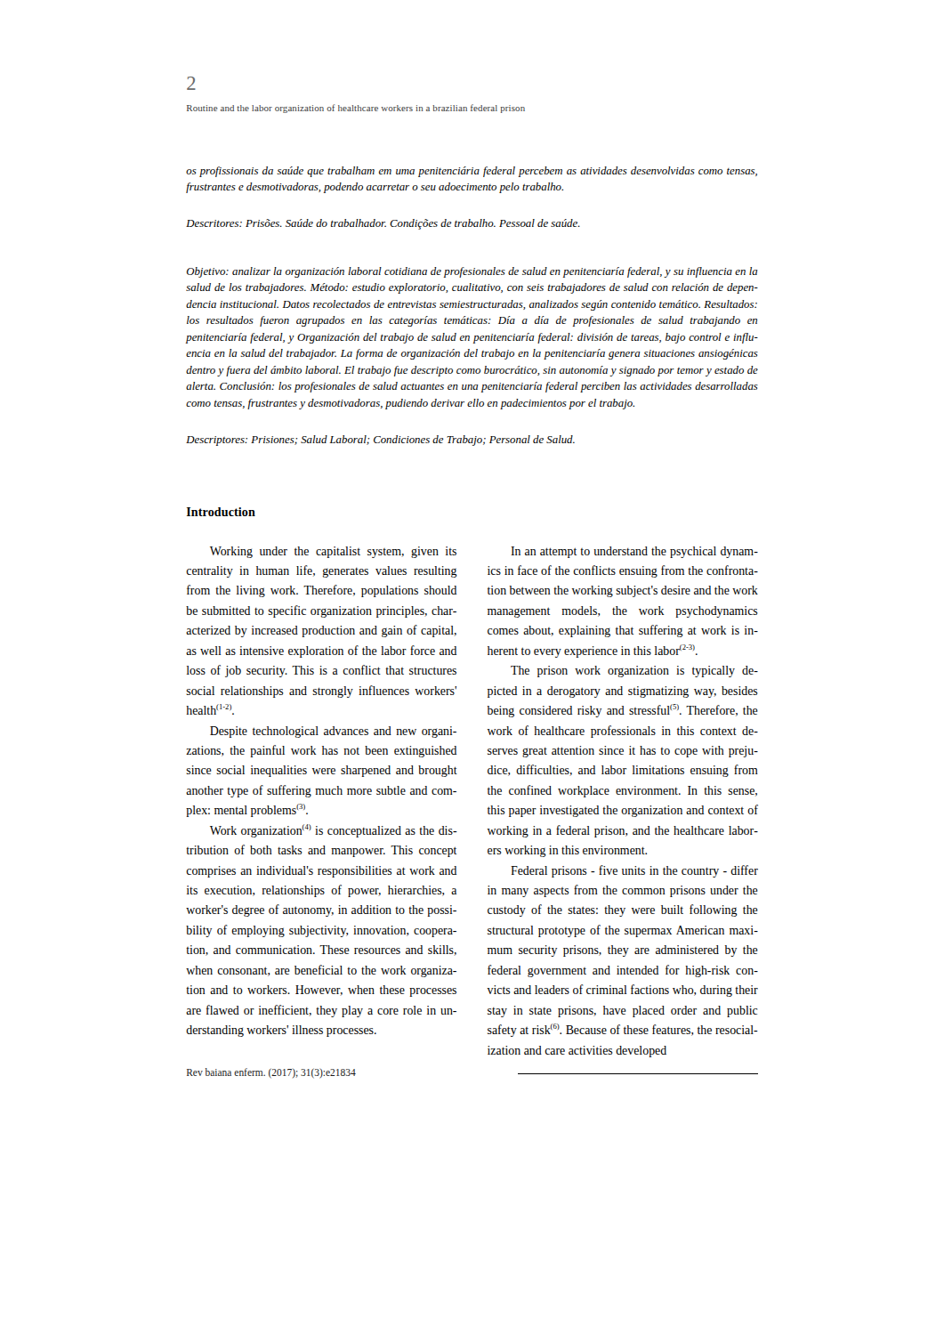2
Routine and the labor organization of healthcare workers in a brazilian federal prison
os profissionais da saúde que trabalham em uma penitenciária federal percebem as atividades desenvolvidas como tensas, frustrantes e desmotivadoras, podendo acarretar o seu adoecimento pelo trabalho.
Descritores: Prisões. Saúde do trabalhador. Condições de trabalho. Pessoal de saúde.
Objetivo: analizar la organización laboral cotidiana de profesionales de salud en penitenciaría federal, y su influencia en la salud de los trabajadores. Método: estudio exploratorio, cualitativo, con seis trabajadores de salud con relación de dependencia institucional. Datos recolectados de entrevistas semiestructuradas, analizados según contenido temático. Resultados: los resultados fueron agrupados en las categorías temáticas: Día a día de profesionales de salud trabajando en penitenciaría federal, y Organización del trabajo de salud en penitenciaría federal: división de tareas, bajo control e influencia en la salud del trabajador. La forma de organización del trabajo en la penitenciaría genera situaciones ansiogénicas dentro y fuera del ámbito laboral. El trabajo fue descripto como burocrático, sin autonomía y signado por temor y estado de alerta. Conclusión: los profesionales de salud actuantes en una penitenciaría federal perciben las actividades desarrolladas como tensas, frustrantes y desmotivadoras, pudiendo derivar ello en padecimientos por el trabajo.
Descriptores: Prisiones; Salud Laboral; Condiciones de Trabajo; Personal de Salud.
Introduction
Working under the capitalist system, given its centrality in human life, generates values resulting from the living work. Therefore, populations should be submitted to specific organization principles, characterized by increased production and gain of capital, as well as intensive exploration of the labor force and loss of job security. This is a conflict that structures social relationships and strongly influences workers' health(1-2).
Despite technological advances and new organizations, the painful work has not been extinguished since social inequalities were sharpened and brought another type of suffering much more subtle and complex: mental problems(3).
Work organization(4) is conceptualized as the distribution of both tasks and manpower. This concept comprises an individual's responsibilities at work and its execution, relationships of power, hierarchies, a worker's degree of autonomy, in addition to the possibility of employing subjectivity, innovation, cooperation, and communication. These resources and skills, when consonant, are beneficial to the work organization and to workers. However, when these processes are flawed or inefficient, they play a core role in understanding workers' illness processes.
In an attempt to understand the psychical dynamics in face of the conflicts ensuing from the confrontation between the working subject's desire and the work management models, the work psychodynamics comes about, explaining that suffering at work is inherent to every experience in this labor(2-3).
The prison work organization is typically depicted in a derogatory and stigmatizing way, besides being considered risky and stressful(5). Therefore, the work of healthcare professionals in this context deserves great attention since it has to cope with prejudice, difficulties, and labor limitations ensuing from the confined workplace environment. In this sense, this paper investigated the organization and context of working in a federal prison, and the healthcare laborers working in this environment.
Federal prisons - five units in the country - differ in many aspects from the common prisons under the custody of the states: they were built following the structural prototype of the supermax American maximum security prisons, they are administered by the federal government and intended for high-risk convicts and leaders of criminal factions who, during their stay in state prisons, have placed order and public safety at risk(6). Because of these features, the resocialization and care activities developed
Rev baiana enferm. (2017); 31(3):e21834